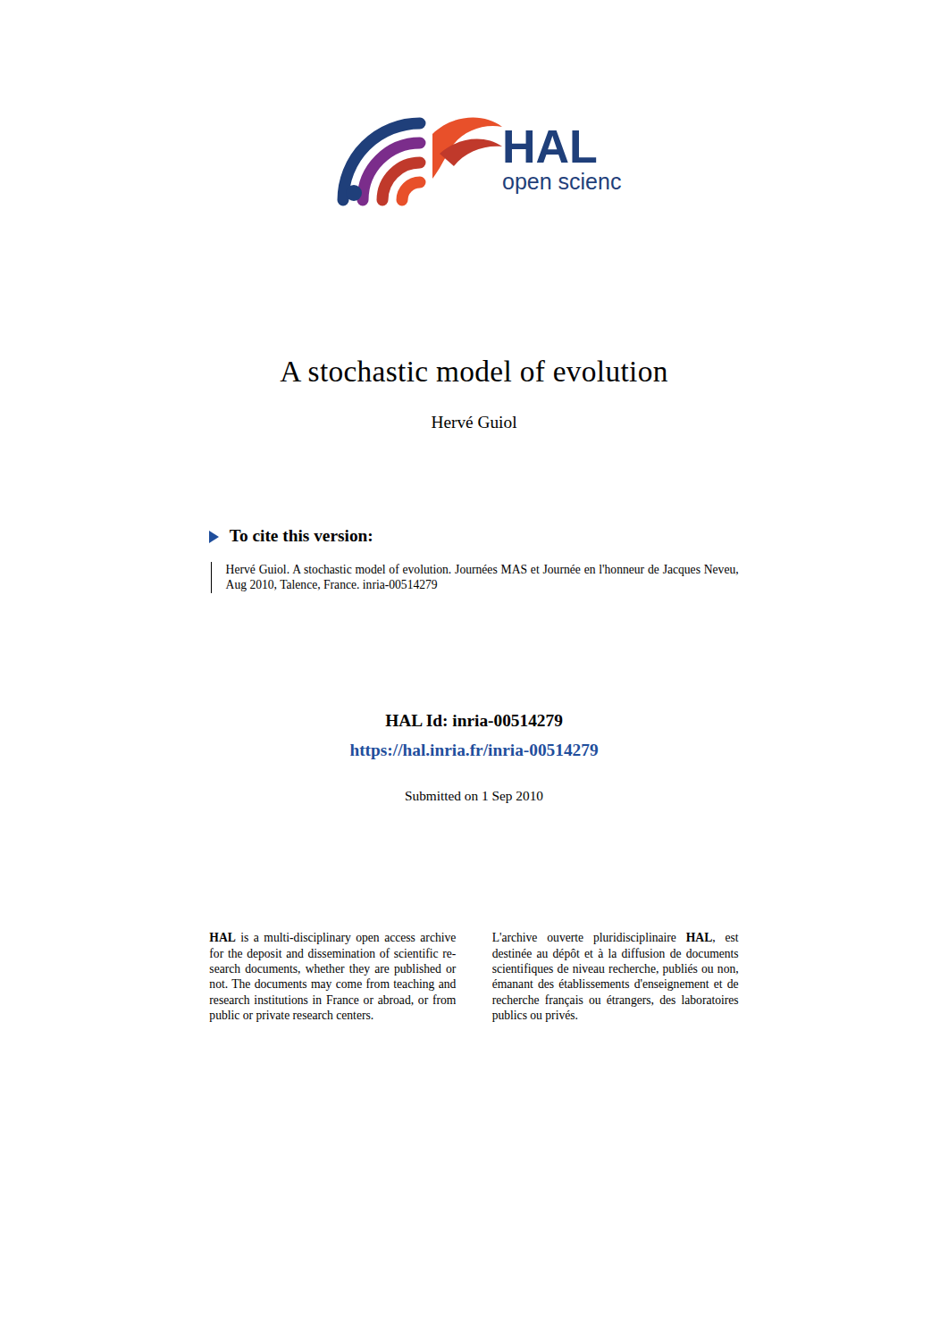HAL open science
A stochastic model of evolution
Hervé Guiol
To cite this version:
Hervé Guiol. A stochastic model of evolution. Journées MAS et Journée en l'honneur de Jacques Neveu, Aug 2010, Talence, France. inria-00514279
HAL Id: inria-00514279
https://hal.inria.fr/inria-00514279
Submitted on 1 Sep 2010
HAL is a multi-disciplinary open access archive for the deposit and dissemination of scientific research documents, whether they are published or not. The documents may come from teaching and research institutions in France or abroad, or from public or private research centers.
L'archive ouverte pluridisciplinaire HAL, est destinée au dépôt et à la diffusion de documents scientifiques de niveau recherche, publiés ou non, émanant des établissements d'enseignement et de recherche français ou étrangers, des laboratoires publics ou privés.